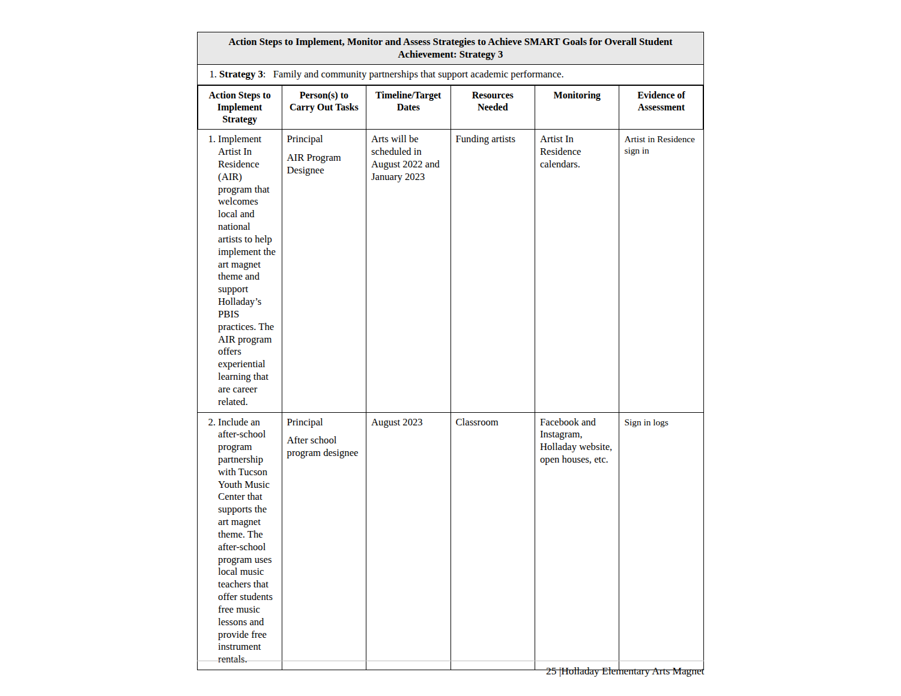| Action Steps to Implement, Monitor and Assess Strategies to Achieve SMART Goals for Overall Student Achievement: Strategy 3 |
| Strategy 3 : Family and community partnerships that support academic performance. |
| Action Steps to Implement Strategy | Person(s) to Carry Out Tasks | Timeline/Target Dates | Resources Needed | Monitoring | Evidence of Assessment |
| Implement Artist In Residence (AIR) program that welcomes local and national artists to help implement the art magnet theme and support Holladay’s PBIS practices. The AIR program offers experiential learning that are career related. | Principal AIR Program Designee | Arts will be scheduled in August 2022 and January 2023 | Funding artists | Artist In Residence calendars. | Artist in Residence sign in |
| Include an after-school program partnership with Tucson Youth Music Center that supports the art magnet theme. The after-school program uses local music teachers that offer students free music lessons and provide free instrument rentals. | Principal After school program designee | August 2023 | Classroom | Facebook and Instagram, Holladay website, open houses, etc. | Sign in logs |
25 |Holladay Elementary Arts Magnet